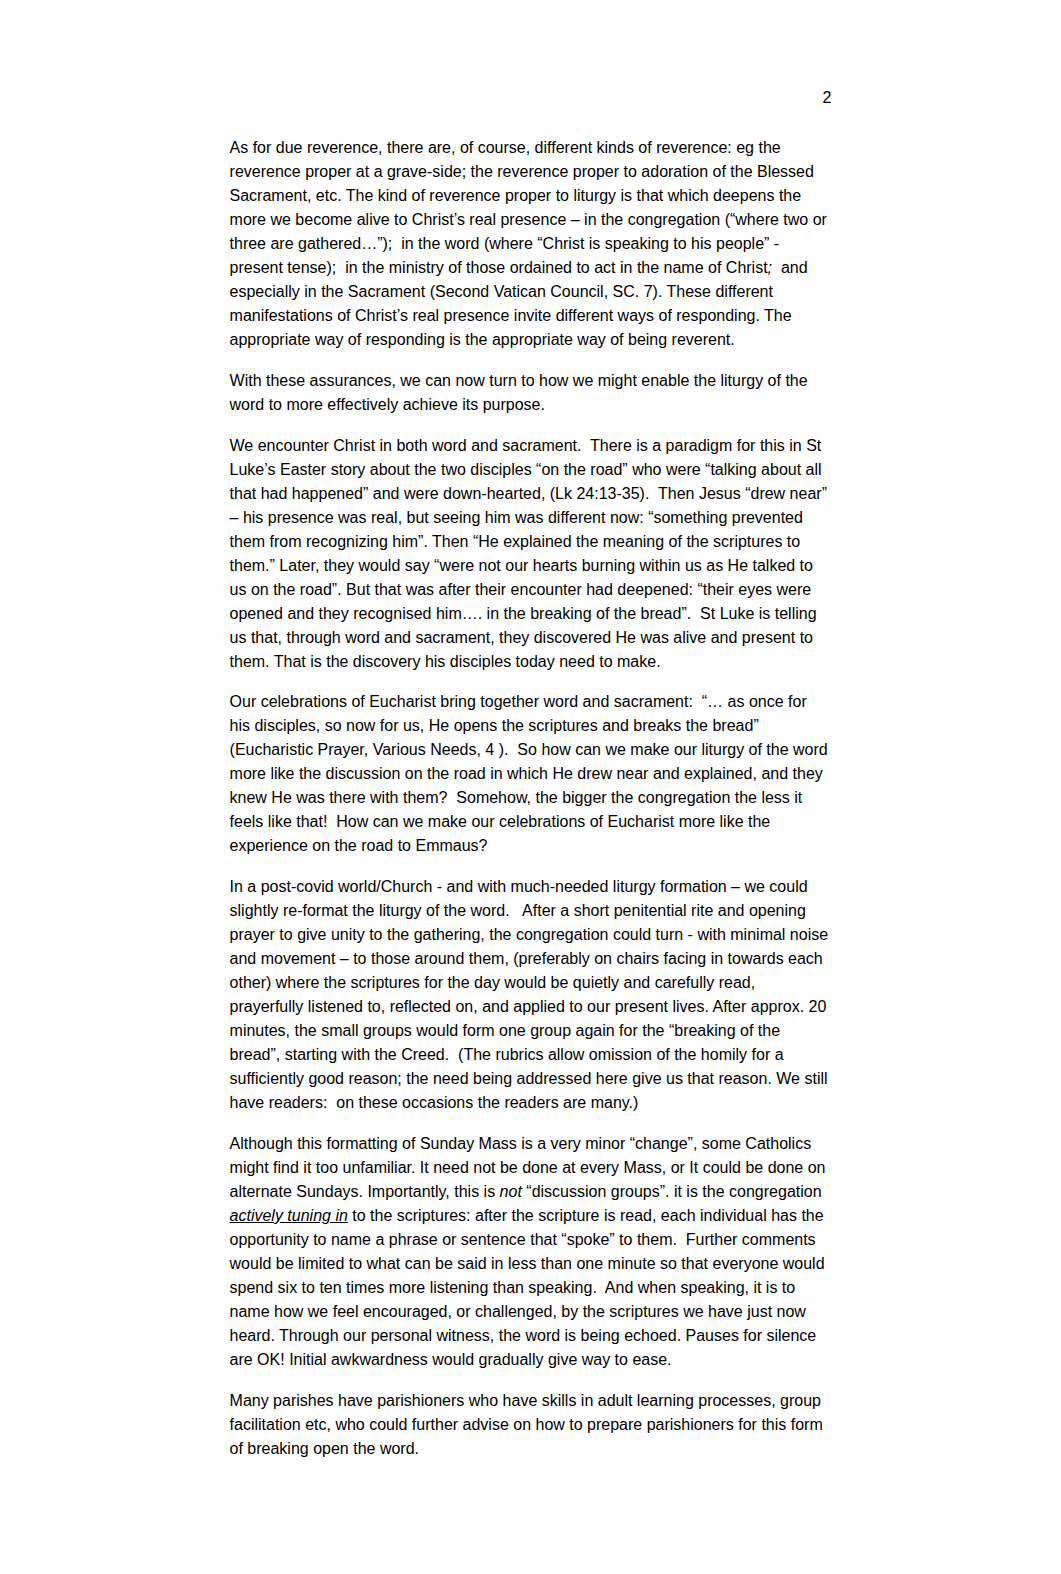2
As for due reverence, there are, of course, different kinds of reverence: eg the reverence proper at a grave-side; the reverence proper to adoration of the Blessed Sacrament, etc. The kind of reverence proper to liturgy is that which deepens the more we become alive to Christ’s real presence – in the congregation (“where two or three are gathered…”); in the word (where “Christ is speaking to his people” - present tense); in the ministry of those ordained to act in the name of Christ; and especially in the Sacrament (Second Vatican Council, SC. 7). These different manifestations of Christ’s real presence invite different ways of responding. The appropriate way of responding is the appropriate way of being reverent.
With these assurances, we can now turn to how we might enable the liturgy of the word to more effectively achieve its purpose.
We encounter Christ in both word and sacrament. There is a paradigm for this in St Luke’s Easter story about the two disciples “on the road” who were “talking about all that had happened” and were down-hearted, (Lk 24:13-35). Then Jesus “drew near” – his presence was real, but seeing him was different now: “something prevented them from recognizing him”. Then “He explained the meaning of the scriptures to them.” Later, they would say “were not our hearts burning within us as He talked to us on the road”. But that was after their encounter had deepened: “their eyes were opened and they recognised him…. in the breaking of the bread”. St Luke is telling us that, through word and sacrament, they discovered He was alive and present to them. That is the discovery his disciples today need to make.
Our celebrations of Eucharist bring together word and sacrament: “… as once for his disciples, so now for us, He opens the scriptures and breaks the bread” (Eucharistic Prayer, Various Needs, 4 ). So how can we make our liturgy of the word more like the discussion on the road in which He drew near and explained, and they knew He was there with them? Somehow, the bigger the congregation the less it feels like that! How can we make our celebrations of Eucharist more like the experience on the road to Emmaus?
In a post-covid world/Church - and with much-needed liturgy formation – we could slightly re-format the liturgy of the word. After a short penitential rite and opening prayer to give unity to the gathering, the congregation could turn - with minimal noise and movement – to those around them, (preferably on chairs facing in towards each other) where the scriptures for the day would be quietly and carefully read, prayerfully listened to, reflected on, and applied to our present lives. After approx. 20 minutes, the small groups would form one group again for the “breaking of the bread”, starting with the Creed. (The rubrics allow omission of the homily for a sufficiently good reason; the need being addressed here give us that reason. We still have readers: on these occasions the readers are many.)
Although this formatting of Sunday Mass is a very minor “change”, some Catholics might find it too unfamiliar. It need not be done at every Mass, or It could be done on alternate Sundays. Importantly, this is not “discussion groups”. it is the congregation actively tuning in to the scriptures: after the scripture is read, each individual has the opportunity to name a phrase or sentence that “spoke” to them. Further comments would be limited to what can be said in less than one minute so that everyone would spend six to ten times more listening than speaking. And when speaking, it is to name how we feel encouraged, or challenged, by the scriptures we have just now heard. Through our personal witness, the word is being echoed. Pauses for silence are OK! Initial awkwardness would gradually give way to ease.
Many parishes have parishioners who have skills in adult learning processes, group facilitation etc, who could further advise on how to prepare parishioners for this form of breaking open the word.